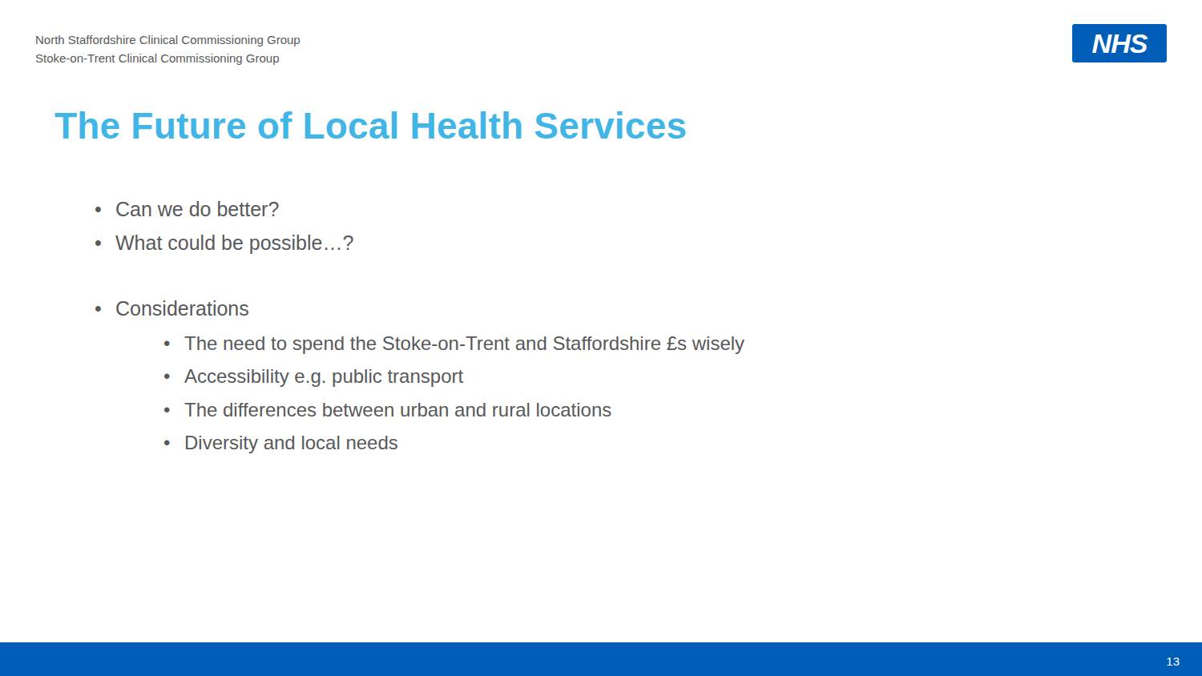North Staffordshire Clinical Commissioning Group
Stoke-on-Trent Clinical Commissioning Group
NHS
The Future of Local Health Services
Can we do better?
What could be possible…?
Considerations
The need to spend the Stoke-on-Trent and Staffordshire £s wisely
Accessibility e.g. public transport
The differences between urban and rural locations
Diversity and local needs
13